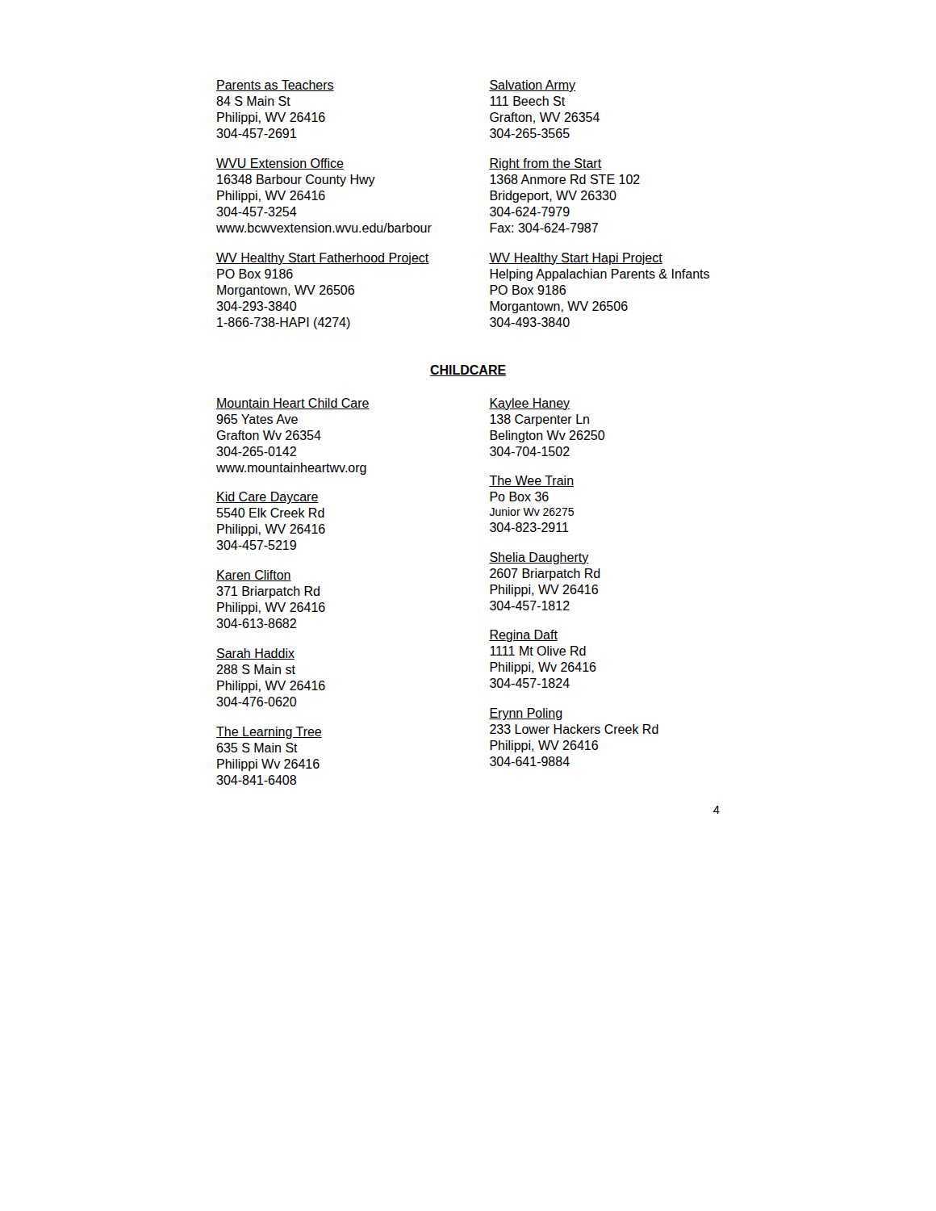Parents as Teachers
84 S Main St
Philippi, WV 26416
304-457-2691
WVU Extension Office
16348 Barbour County Hwy
Philippi, WV 26416
304-457-3254
www.bcwvextension.wvu.edu/barbour
WV Healthy Start Fatherhood Project
PO Box 9186
Morgantown, WV 26506
304-293-3840
1-866-738-HAPI (4274)
Salvation Army
111 Beech St
Grafton, WV 26354
304-265-3565
Right from the Start
1368 Anmore Rd STE 102
Bridgeport, WV 26330
304-624-7979
Fax: 304-624-7987
WV Healthy Start Hapi Project
Helping Appalachian Parents & Infants
PO Box 9186
Morgantown, WV 26506
304-493-3840
CHILDCARE
Mountain Heart Child Care
965 Yates Ave
Grafton Wv 26354
304-265-0142
www.mountainheartwv.org
Kid Care Daycare
5540 Elk Creek Rd
Philippi, WV 26416
304-457-5219
Karen Clifton
371 Briarpatch Rd
Philippi, WV 26416
304-613-8682
Sarah Haddix
288 S Main st
Philippi, WV 26416
304-476-0620
The Learning Tree
635 S Main St
Philippi Wv 26416
304-841-6408
Kaylee Haney
138 Carpenter Ln
Belington Wv 26250
304-704-1502
The Wee Train
Po Box 36
Junior Wv 26275
304-823-2911
Shelia Daugherty
2607 Briarpatch Rd
Philippi, WV 26416
304-457-1812
Regina Daft
1111 Mt Olive Rd
Philippi, Wv 26416
304-457-1824
Erynn Poling
233 Lower Hackers Creek Rd
Philippi, WV 26416
304-641-9884
4